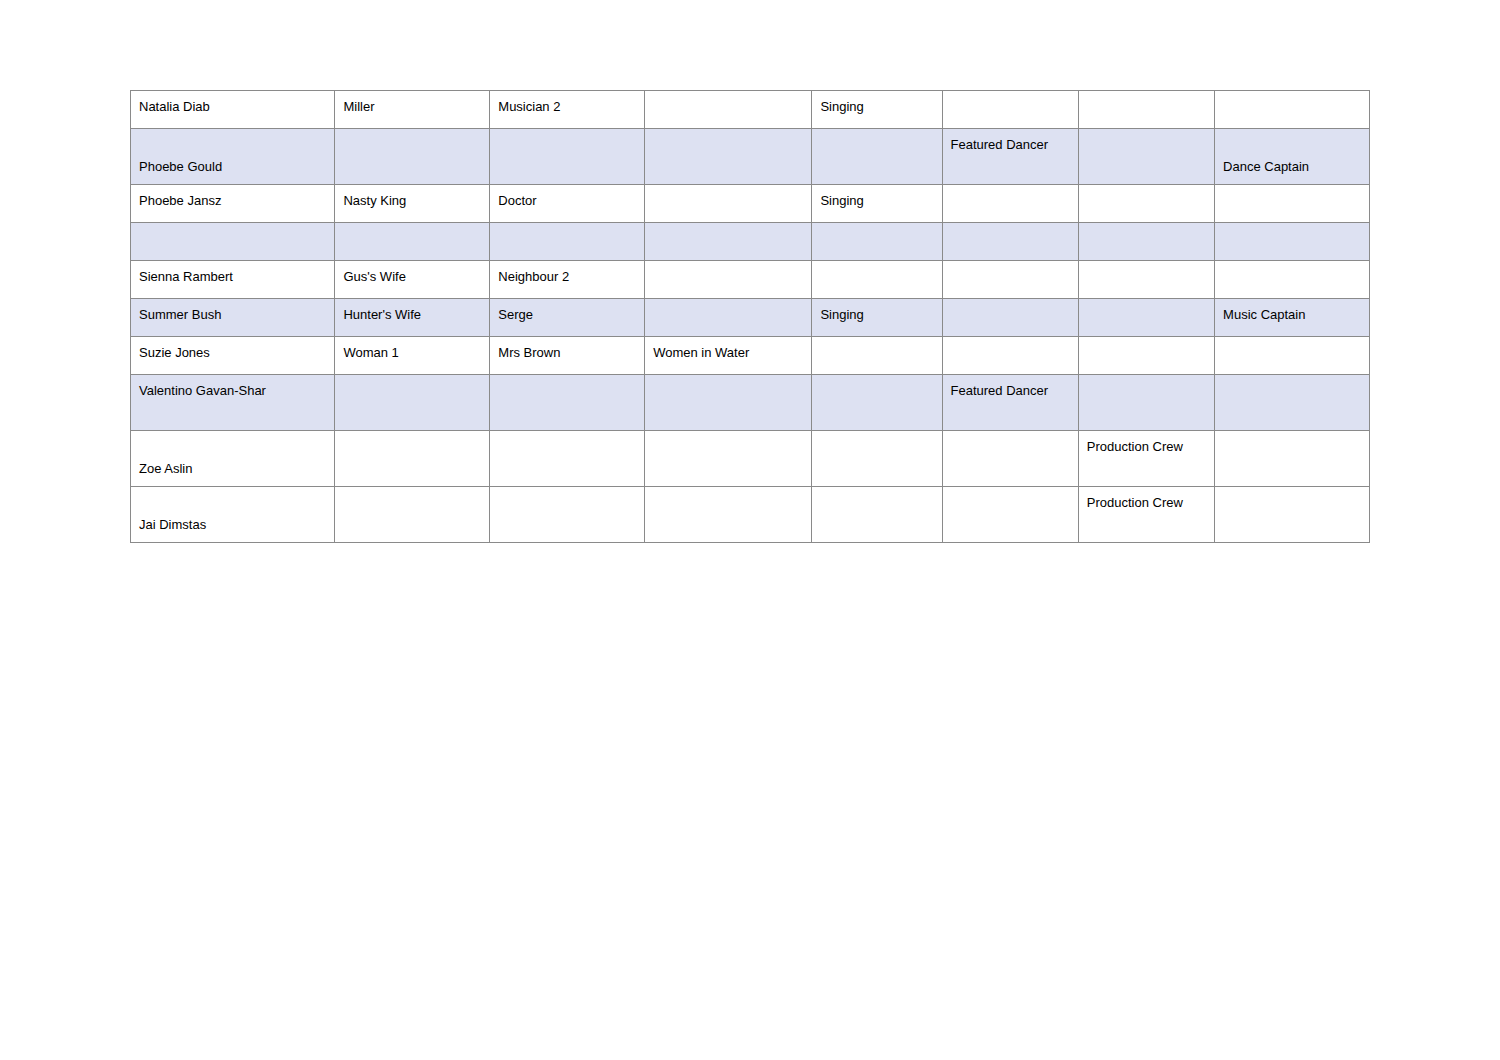| Natalia Diab | Miller | Musician 2 | | Singing | | | |
| Phoebe Gould | | | | | Featured Dancer | | Dance Captain |
| Phoebe Jansz | Nasty King | Doctor | | Singing | | | |
| Sienna Rambert | Gus's Wife | Neighbour 2 | | | | | |
| Summer Bush | Hunter's Wife | Serge | | Singing | | | Music Captain |
| Suzie Jones | Woman 1 | Mrs Brown | Women in Water | | | | |
| Valentino Gavan-Shar | | | | | Featured Dancer | | |
| Zoe Aslin | | | | | | Production Crew | |
| Jai Dimstas | | | | | | Production Crew | |